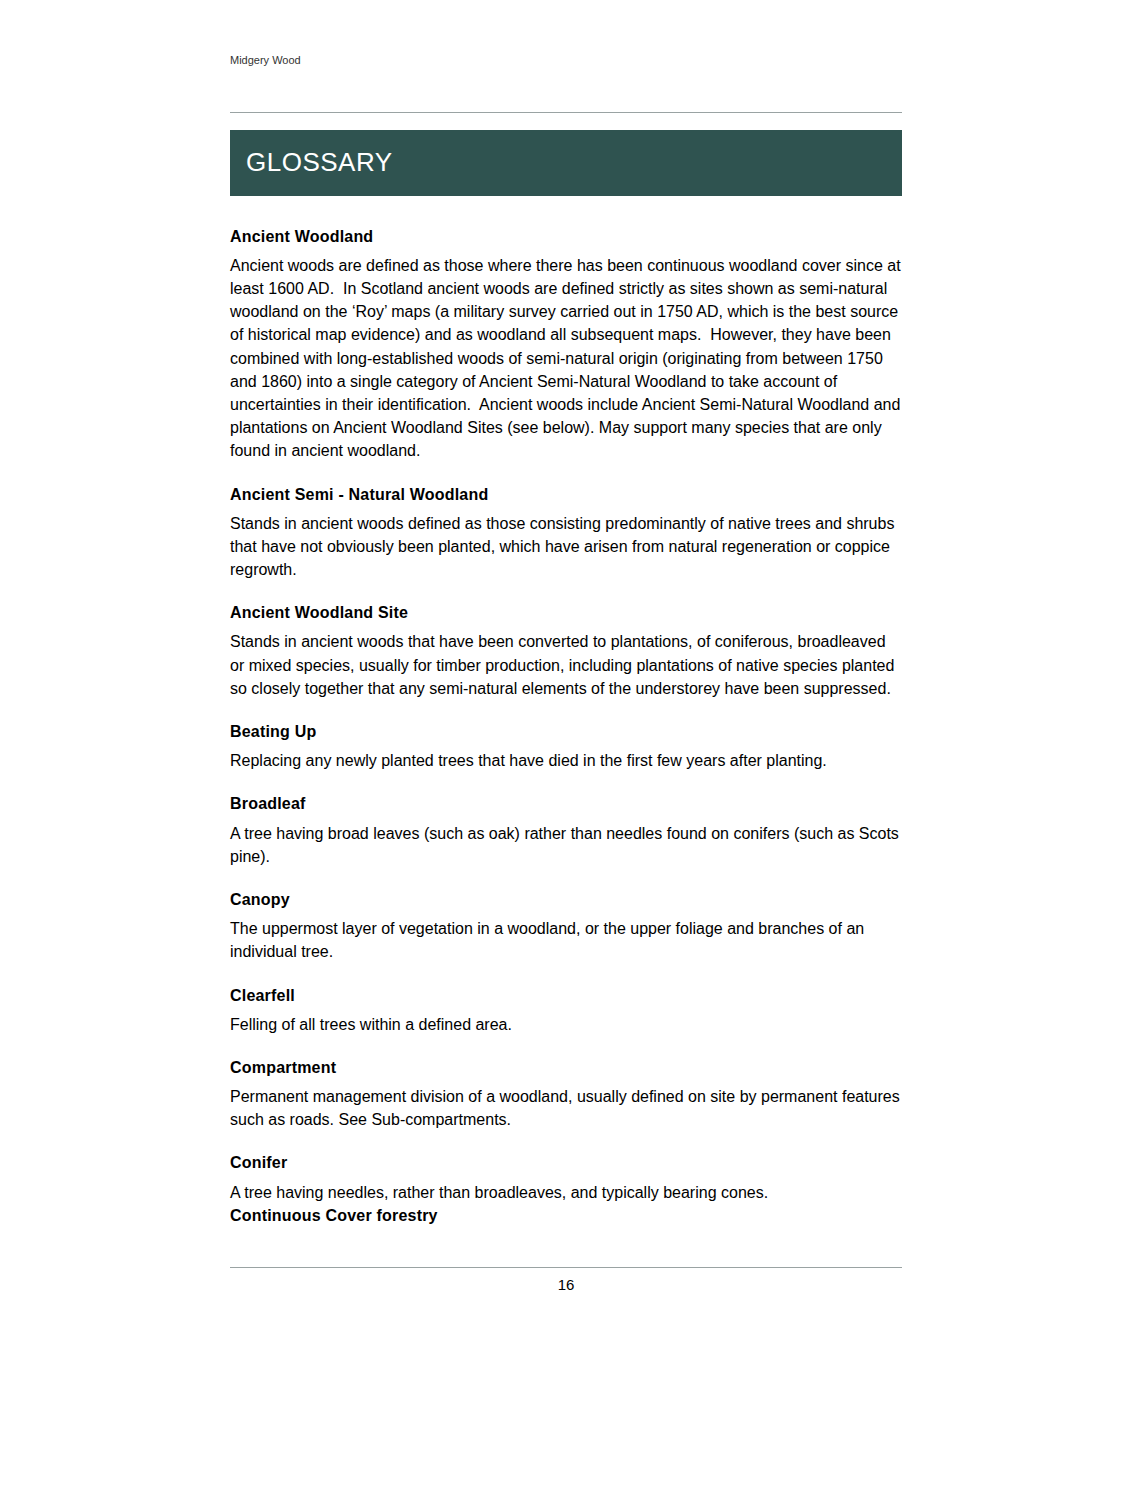Midgery Wood
GLOSSARY
Ancient Woodland
Ancient woods are defined as those where there has been continuous woodland cover since at least 1600 AD. In Scotland ancient woods are defined strictly as sites shown as semi-natural woodland on the ‘Roy’ maps (a military survey carried out in 1750 AD, which is the best source of historical map evidence) and as woodland all subsequent maps. However, they have been combined with long-established woods of semi-natural origin (originating from between 1750 and 1860) into a single category of Ancient Semi-Natural Woodland to take account of uncertainties in their identification. Ancient woods include Ancient Semi-Natural Woodland and plantations on Ancient Woodland Sites (see below). May support many species that are only found in ancient woodland.
Ancient Semi - Natural Woodland
Stands in ancient woods defined as those consisting predominantly of native trees and shrubs that have not obviously been planted, which have arisen from natural regeneration or coppice regrowth.
Ancient Woodland Site
Stands in ancient woods that have been converted to plantations, of coniferous, broadleaved or mixed species, usually for timber production, including plantations of native species planted so closely together that any semi-natural elements of the understorey have been suppressed.
Beating Up
Replacing any newly planted trees that have died in the first few years after planting.
Broadleaf
A tree having broad leaves (such as oak) rather than needles found on conifers (such as Scots pine).
Canopy
The uppermost layer of vegetation in a woodland, or the upper foliage and branches of an individual tree.
Clearfell
Felling of all trees within a defined area.
Compartment
Permanent management division of a woodland, usually defined on site by permanent features such as roads. See Sub-compartments.
Conifer
A tree having needles, rather than broadleaves, and typically bearing cones.
Continuous Cover forestry
16